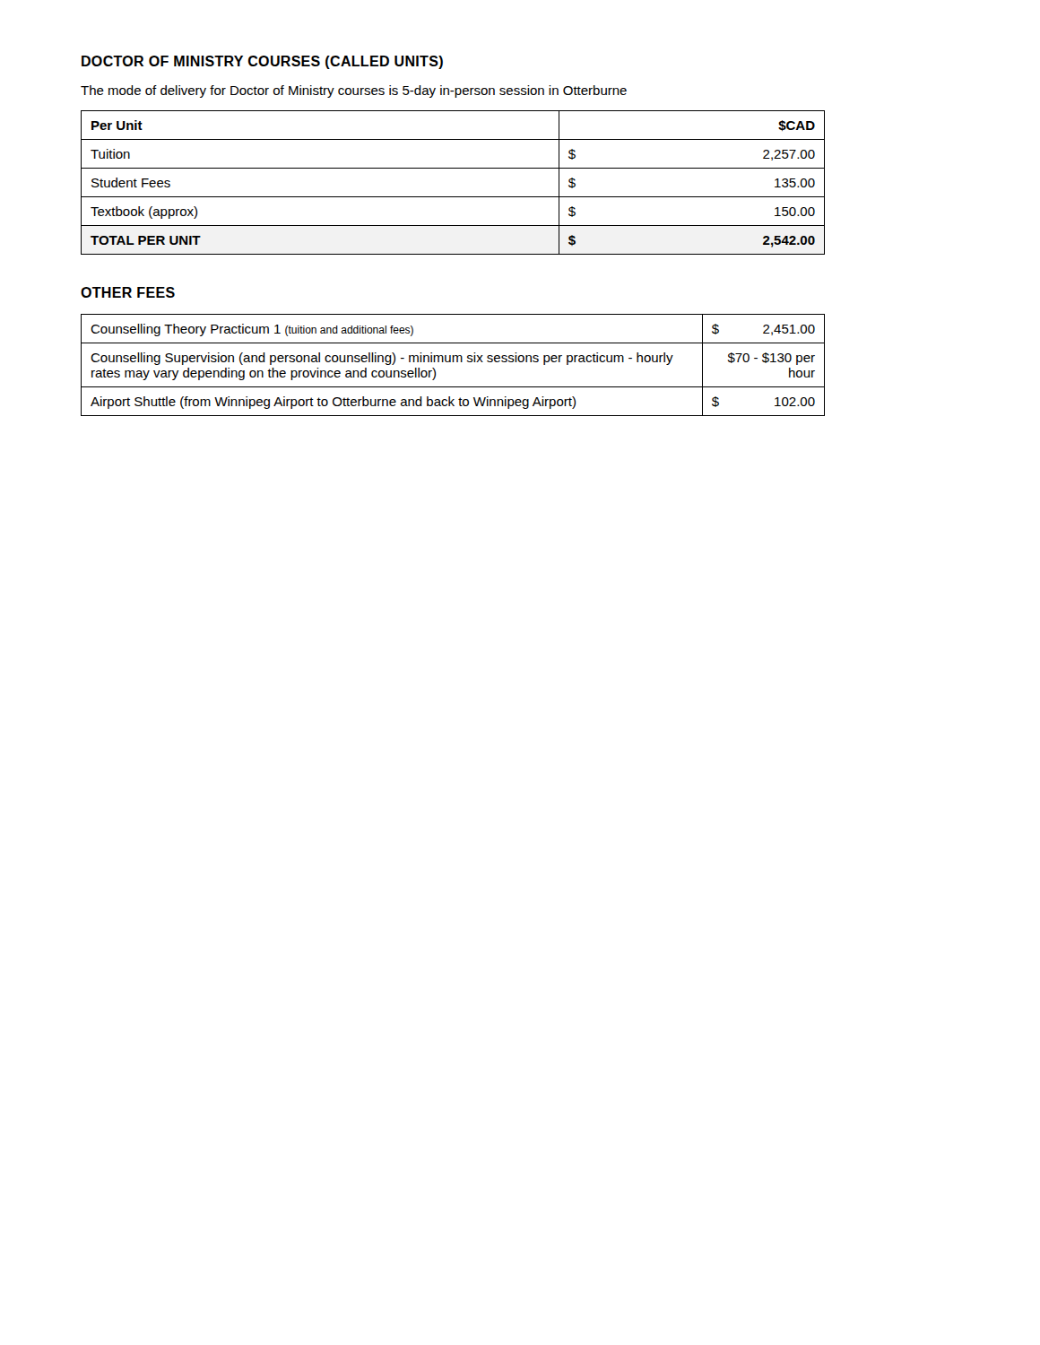DOCTOR OF MINISTRY COURSES (CALLED UNITS)
The mode of delivery for Doctor of Ministry courses is 5-day in-person session in Otterburne
| Per Unit | | $CAD |
| Tuition | $ | 2,257.00 |
| Student Fees | $ | 135.00 |
| Textbook (approx) | $ | 150.00 |
| TOTAL PER UNIT | $ | 2,542.00 |
OTHER FEES
| Counselling Theory Practicum 1 (tuition and additional fees) | $ | 2,451.00 |
| Counselling Supervision (and personal counselling) - minimum six sessions per practicum - hourly rates may vary depending on the province and counsellor) | $70 - $130 per hour |
| Airport Shuttle (from Winnipeg Airport to Otterburne and back to Winnipeg Airport) | $ | 102.00 |